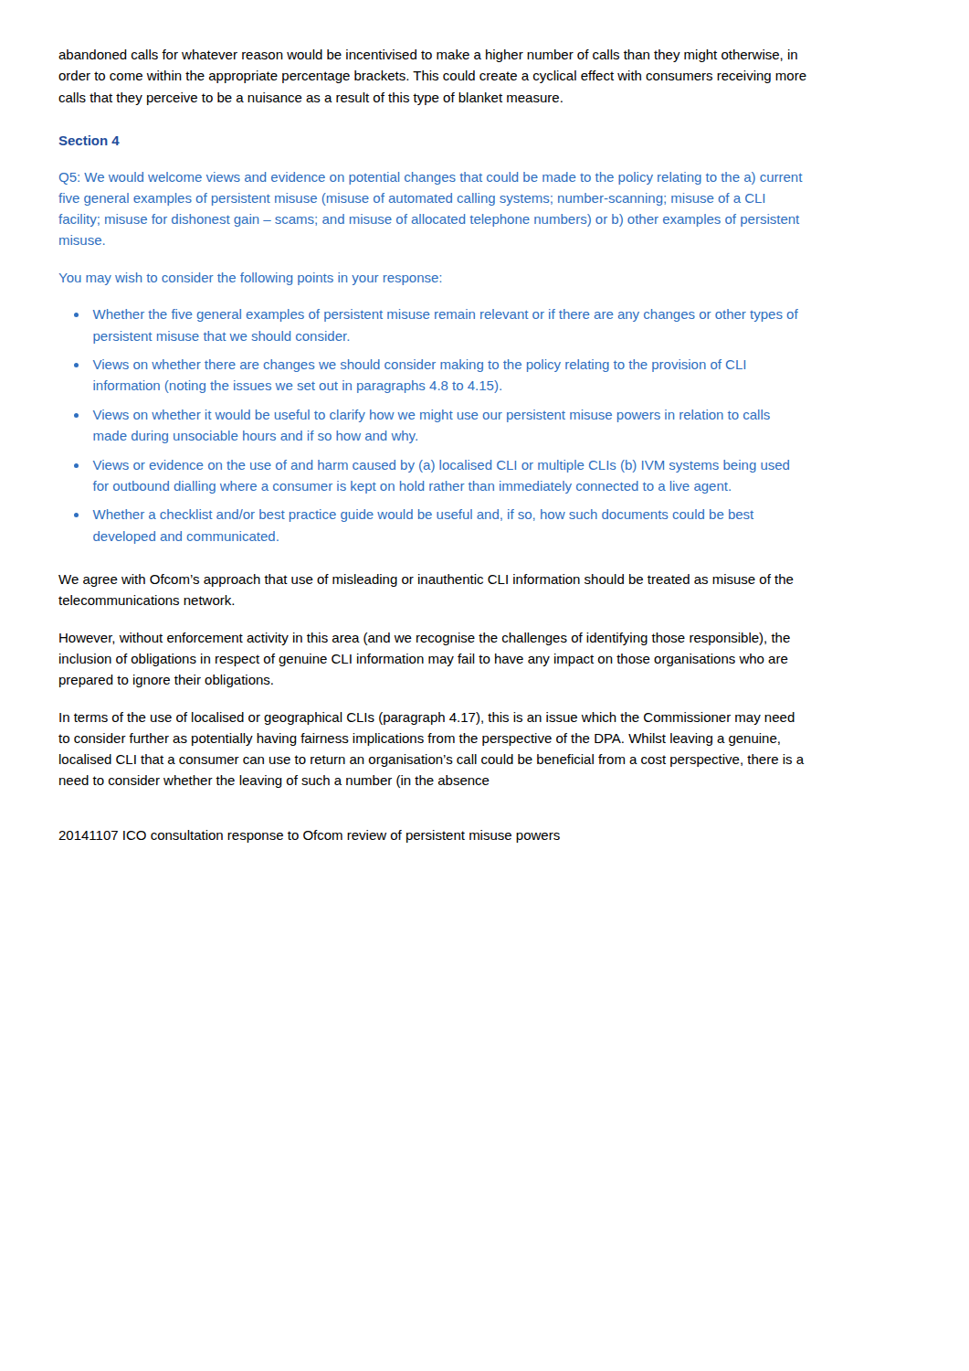abandoned calls for whatever reason would be incentivised to make a higher number of calls than they might otherwise, in order to come within the appropriate percentage brackets. This could create a cyclical effect with consumers receiving more calls that they perceive to be a nuisance as a result of this type of blanket measure.
Section 4
Q5: We would welcome views and evidence on potential changes that could be made to the policy relating to the a) current five general examples of persistent misuse (misuse of automated calling systems; number-scanning; misuse of a CLI facility; misuse for dishonest gain – scams; and misuse of allocated telephone numbers) or b) other examples of persistent misuse.
You may wish to consider the following points in your response:
Whether the five general examples of persistent misuse remain relevant or if there are any changes or other types of persistent misuse that we should consider.
Views on whether there are changes we should consider making to the policy relating to the provision of CLI information (noting the issues we set out in paragraphs 4.8 to 4.15).
Views on whether it would be useful to clarify how we might use our persistent misuse powers in relation to calls made during unsociable hours and if so how and why.
Views or evidence on the use of and harm caused by (a) localised CLI or multiple CLIs (b) IVM systems being used for outbound dialling where a consumer is kept on hold rather than immediately connected to a live agent.
Whether a checklist and/or best practice guide would be useful and, if so, how such documents could be best developed and communicated.
We agree with Ofcom’s approach that use of misleading or inauthentic CLI information should be treated as misuse of the telecommunications network.
However, without enforcement activity in this area (and we recognise the challenges of identifying those responsible), the inclusion of obligations in respect of genuine CLI information may fail to have any impact on those organisations who are prepared to ignore their obligations.
In terms of the use of localised or geographical CLIs (paragraph 4.17), this is an issue which the Commissioner may need to consider further as potentially having fairness implications from the perspective of the DPA. Whilst leaving a genuine, localised CLI that a consumer can use to return an organisation’s call could be beneficial from a cost perspective, there is a need to consider whether the leaving of such a number (in the absence
20141107 ICO consultation response to Ofcom review of persistent misuse powers